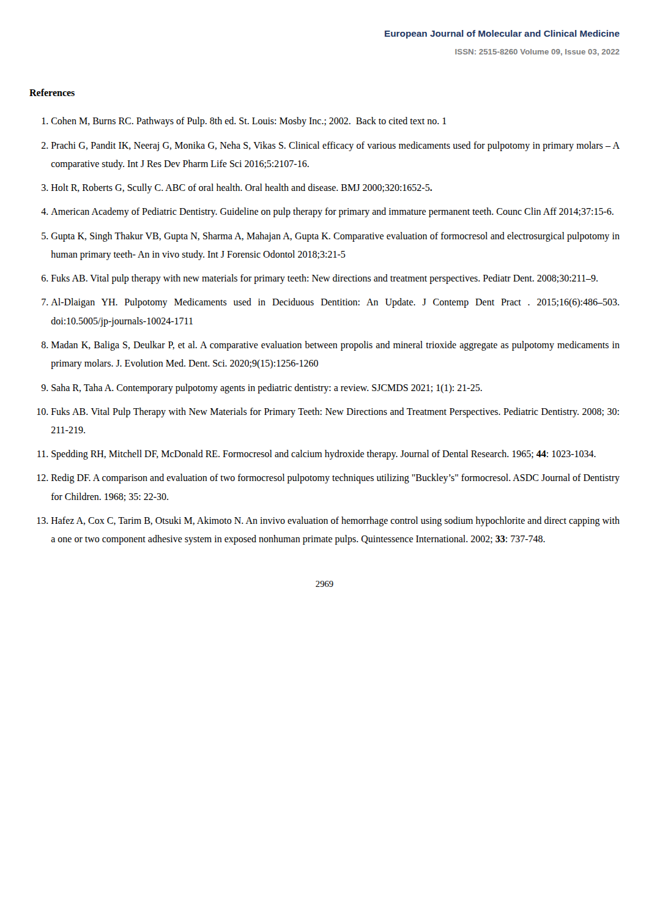European Journal of Molecular and Clinical Medicine
ISSN: 2515-8260 Volume 09, Issue 03, 2022
References
Cohen M, Burns RC. Pathways of Pulp. 8th ed. St. Louis: Mosby Inc.; 2002. Back to cited text no. 1
Prachi G, Pandit IK, Neeraj G, Monika G, Neha S, Vikas S. Clinical efficacy of various medicaments used for pulpotomy in primary molars – A comparative study. Int J Res Dev Pharm Life Sci 2016;5:2107-16.
Holt R, Roberts G, Scully C. ABC of oral health. Oral health and disease. BMJ 2000;320:1652-5.
American Academy of Pediatric Dentistry. Guideline on pulp therapy for primary and immature permanent teeth. Counc Clin Aff 2014;37:15-6.
Gupta K, Singh Thakur VB, Gupta N, Sharma A, Mahajan A, Gupta K. Comparative evaluation of formocresol and electrosurgical pulpotomy in human primary teeth- An in vivo study. Int J Forensic Odontol 2018;3:21-5
Fuks AB. Vital pulp therapy with new materials for primary teeth: New directions and treatment perspectives. Pediatr Dent. 2008;30:211–9.
Al-Dlaigan YH. Pulpotomy Medicaments used in Deciduous Dentition: An Update. J Contemp Dent Pract . 2015;16(6):486–503. doi:10.5005/jp-journals-10024-1711
Madan K, Baliga S, Deulkar P, et al. A comparative evaluation between propolis and mineral trioxide aggregate as pulpotomy medicaments in primary molars. J. Evolution Med. Dent. Sci. 2020;9(15):1256-1260
Saha R, Taha A. Contemporary pulpotomy agents in pediatric dentistry: a review. SJCMDS 2021; 1(1): 21-25.
Fuks AB. Vital Pulp Therapy with New Materials for Primary Teeth: New Directions and Treatment Perspectives. Pediatric Dentistry. 2008; 30: 211-219.
Spedding RH, Mitchell DF, McDonald RE. Formocresol and calcium hydroxide therapy. Journal of Dental Research. 1965; 44: 1023-1034.
Redig DF. A comparison and evaluation of two formocresol pulpotomy techniques utilizing "Buckley’s" formocresol. ASDC Journal of Dentistry for Children. 1968; 35: 22-30.
Hafez A, Cox C, Tarim B, Otsuki M, Akimoto N. An invivo evaluation of hemorrhage control using sodium hypochlorite and direct capping with a one or two component adhesive system in exposed nonhuman primate pulps. Quintessence International. 2002; 33: 737-748.
2969